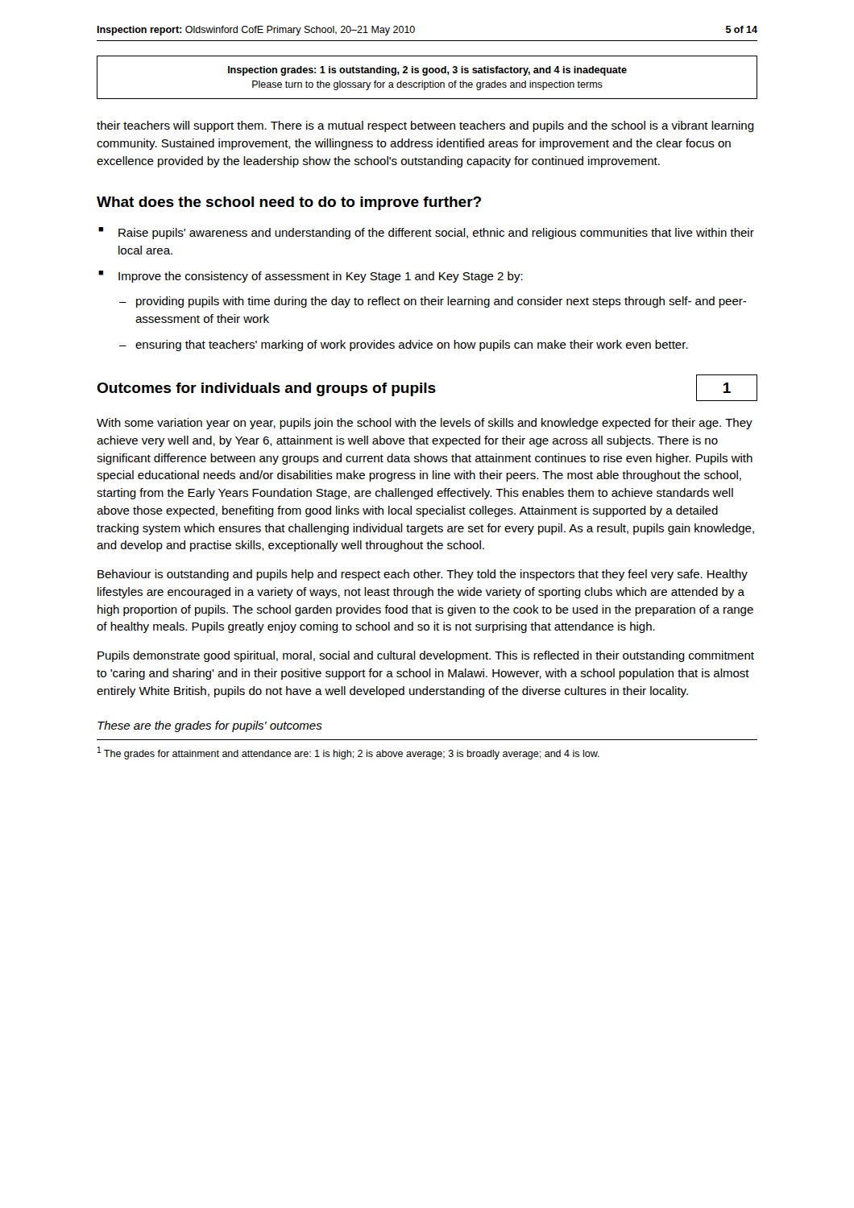Inspection report: Oldswinford CofE Primary School, 20–21 May 2010
5 of 14
Inspection grades: 1 is outstanding, 2 is good, 3 is satisfactory, and 4 is inadequate
Please turn to the glossary for a description of the grades and inspection terms
their teachers will support them. There is a mutual respect between teachers and pupils and the school is a vibrant learning community. Sustained improvement, the willingness to address identified areas for improvement and the clear focus on excellence provided by the leadership show the school's outstanding capacity for continued improvement.
What does the school need to do to improve further?
Raise pupils' awareness and understanding of the different social, ethnic and religious communities that live within their local area.
Improve the consistency of assessment in Key Stage 1 and Key Stage 2 by:
providing pupils with time during the day to reflect on their learning and consider next steps through self- and peer-assessment of their work
ensuring that teachers' marking of work provides advice on how pupils can make their work even better.
Outcomes for individuals and groups of pupils
1
With some variation year on year, pupils join the school with the levels of skills and knowledge expected for their age. They achieve very well and, by Year 6, attainment is well above that expected for their age across all subjects. There is no significant difference between any groups and current data shows that attainment continues to rise even higher. Pupils with special educational needs and/or disabilities make progress in line with their peers. The most able throughout the school, starting from the Early Years Foundation Stage, are challenged effectively. This enables them to achieve standards well above those expected, benefiting from good links with local specialist colleges. Attainment is supported by a detailed tracking system which ensures that challenging individual targets are set for every pupil. As a result, pupils gain knowledge, and develop and practise skills, exceptionally well throughout the school.
Behaviour is outstanding and pupils help and respect each other. They told the inspectors that they feel very safe. Healthy lifestyles are encouraged in a variety of ways, not least through the wide variety of sporting clubs which are attended by a high proportion of pupils. The school garden provides food that is given to the cook to be used in the preparation of a range of healthy meals. Pupils greatly enjoy coming to school and so it is not surprising that attendance is high.
Pupils demonstrate good spiritual, moral, social and cultural development. This is reflected in their outstanding commitment to 'caring and sharing' and in their positive support for a school in Malawi. However, with a school population that is almost entirely White British, pupils do not have a well developed understanding of the diverse cultures in their locality.
These are the grades for pupils' outcomes
1 The grades for attainment and attendance are: 1 is high; 2 is above average; 3 is broadly average; and 4 is low.